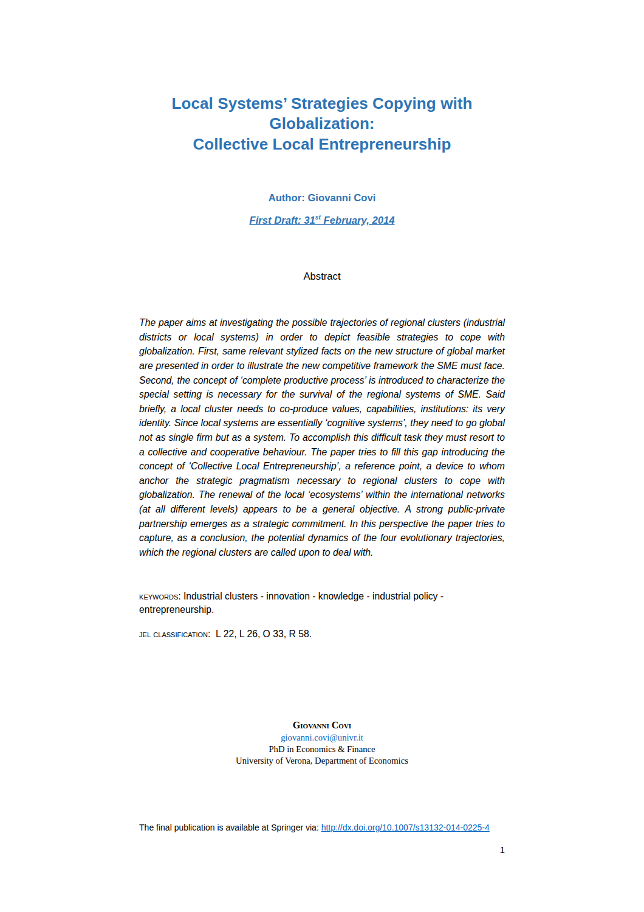Local Systems’ Strategies Copying with Globalization:
Collective Local Entrepreneurship
Author: Giovanni Covi
First Draft: 31st February, 2014
Abstract
The paper aims at investigating the possible trajectories of regional clusters (industrial districts or local systems) in order to depict feasible strategies to cope with globalization. First, same relevant stylized facts on the new structure of global market are presented in order to illustrate the new competitive framework the SME must face. Second, the concept of ‘complete productive process’ is introduced to characterize the special setting is necessary for the survival of the regional systems of SME. Said briefly, a local cluster needs to co-produce values, capabilities, institutions: its very identity. Since local systems are essentially ‘cognitive systems’, they need to go global not as single firm but as a system. To accomplish this difficult task they must resort to a collective and cooperative behaviour. The paper tries to fill this gap introducing the concept of ‘Collective Local Entrepreneurship’, a reference point, a device to whom anchor the strategic pragmatism necessary to regional clusters to cope with globalization. The renewal of the local ‘ecosystems’ within the international networks (at all different levels) appears to be a general objective. A strong public-private partnership emerges as a strategic commitment. In this perspective the paper tries to capture, as a conclusion, the potential dynamics of the four evolutionary trajectories, which the regional clusters are called upon to deal with.
Keywords: Industrial clusters - innovation - knowledge - industrial policy - entrepreneurship.
Jel classification: L 22, L 26, O 33, R 58.
Giovanni Covi
giovanni.covi@univr.it
PhD in Economics & Finance
University of Verona, Department of Economics
The final publication is available at Springer via: http://dx.doi.org/10.1007/s13132-014-0225-4
1